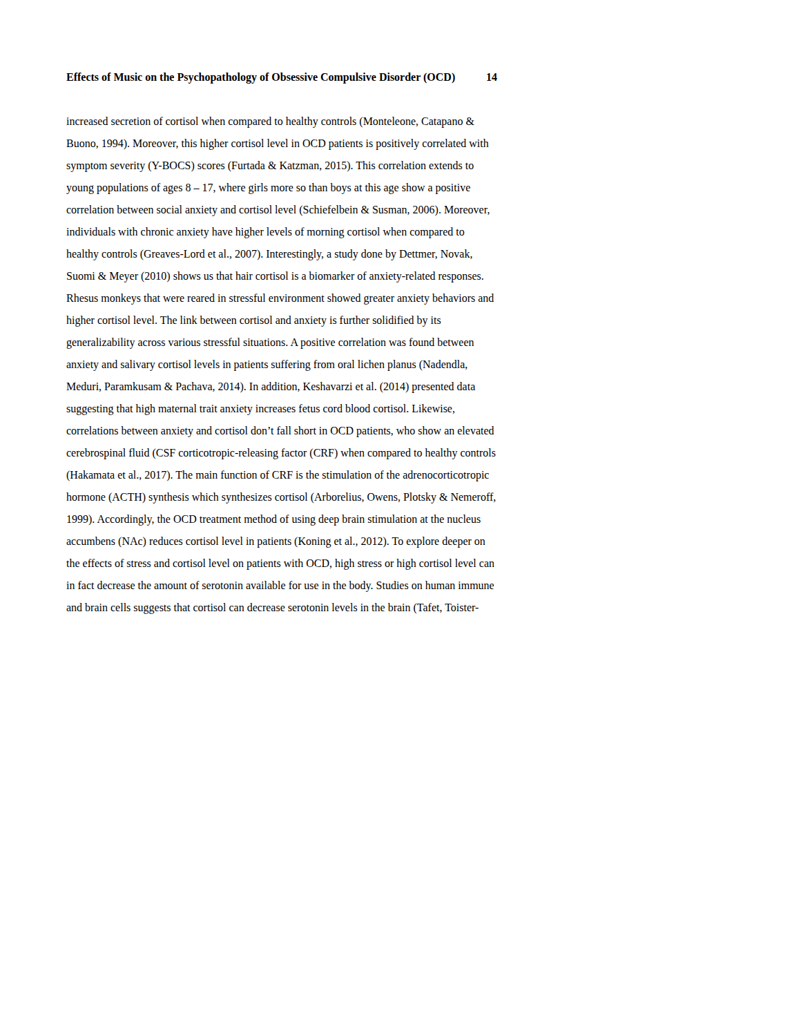Effects of Music on the Psychopathology of Obsessive Compulsive Disorder (OCD) 14
increased secretion of cortisol when compared to healthy controls (Monteleone, Catapano & Buono, 1994). Moreover, this higher cortisol level in OCD patients is positively correlated with symptom severity (Y-BOCS) scores (Furtada & Katzman, 2015). This correlation extends to young populations of ages 8 – 17, where girls more so than boys at this age show a positive correlation between social anxiety and cortisol level (Schiefelbein & Susman, 2006). Moreover, individuals with chronic anxiety have higher levels of morning cortisol when compared to healthy controls (Greaves-Lord et al., 2007). Interestingly, a study done by Dettmer, Novak, Suomi & Meyer (2010) shows us that hair cortisol is a biomarker of anxiety-related responses. Rhesus monkeys that were reared in stressful environment showed greater anxiety behaviors and higher cortisol level. The link between cortisol and anxiety is further solidified by its generalizability across various stressful situations. A positive correlation was found between anxiety and salivary cortisol levels in patients suffering from oral lichen planus (Nadendla, Meduri, Paramkusam & Pachava, 2014). In addition, Keshavarzi et al. (2014) presented data suggesting that high maternal trait anxiety increases fetus cord blood cortisol. Likewise, correlations between anxiety and cortisol don’t fall short in OCD patients, who show an elevated cerebrospinal fluid (CSF corticotropic-releasing factor (CRF) when compared to healthy controls (Hakamata et al., 2017). The main function of CRF is the stimulation of the adrenocorticotropic hormone (ACTH) synthesis which synthesizes cortisol (Arborelius, Owens, Plotsky & Nemeroff, 1999). Accordingly, the OCD treatment method of using deep brain stimulation at the nucleus accumbens (NAc) reduces cortisol level in patients (Koning et al., 2012). To explore deeper on the effects of stress and cortisol level on patients with OCD, high stress or high cortisol level can in fact decrease the amount of serotonin available for use in the body. Studies on human immune and brain cells suggests that cortisol can decrease serotonin levels in the brain (Tafet, Toister-